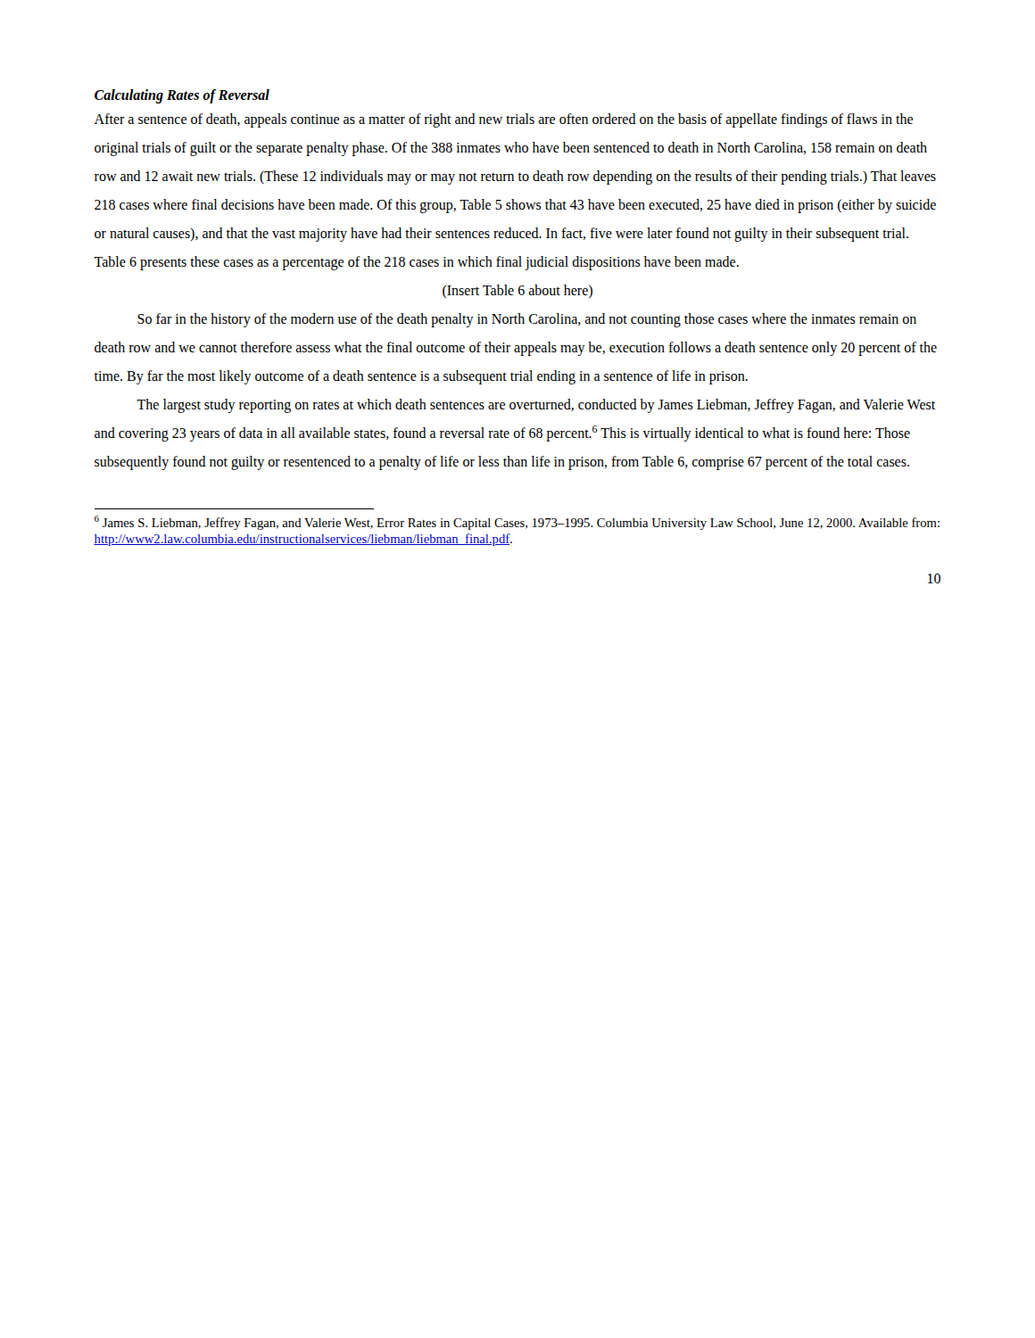Calculating Rates of Reversal
After a sentence of death, appeals continue as a matter of right and new trials are often ordered on the basis of appellate findings of flaws in the original trials of guilt or the separate penalty phase. Of the 388 inmates who have been sentenced to death in North Carolina, 158 remain on death row and 12 await new trials. (These 12 individuals may or may not return to death row depending on the results of their pending trials.) That leaves 218 cases where final decisions have been made. Of this group, Table 5 shows that 43 have been executed, 25 have died in prison (either by suicide or natural causes), and that the vast majority have had their sentences reduced. In fact, five were later found not guilty in their subsequent trial. Table 6 presents these cases as a percentage of the 218 cases in which final judicial dispositions have been made.
(Insert Table 6 about here)
So far in the history of the modern use of the death penalty in North Carolina, and not counting those cases where the inmates remain on death row and we cannot therefore assess what the final outcome of their appeals may be, execution follows a death sentence only 20 percent of the time. By far the most likely outcome of a death sentence is a subsequent trial ending in a sentence of life in prison.
The largest study reporting on rates at which death sentences are overturned, conducted by James Liebman, Jeffrey Fagan, and Valerie West and covering 23 years of data in all available states, found a reversal rate of 68 percent.6 This is virtually identical to what is found here: Those subsequently found not guilty or resentenced to a penalty of life or less than life in prison, from Table 6, comprise 67 percent of the total cases.
6 James S. Liebman, Jeffrey Fagan, and Valerie West, Error Rates in Capital Cases, 1973–1995. Columbia University Law School, June 12, 2000. Available from:
http://www2.law.columbia.edu/instructionalservices/liebman/liebman_final.pdf.
10